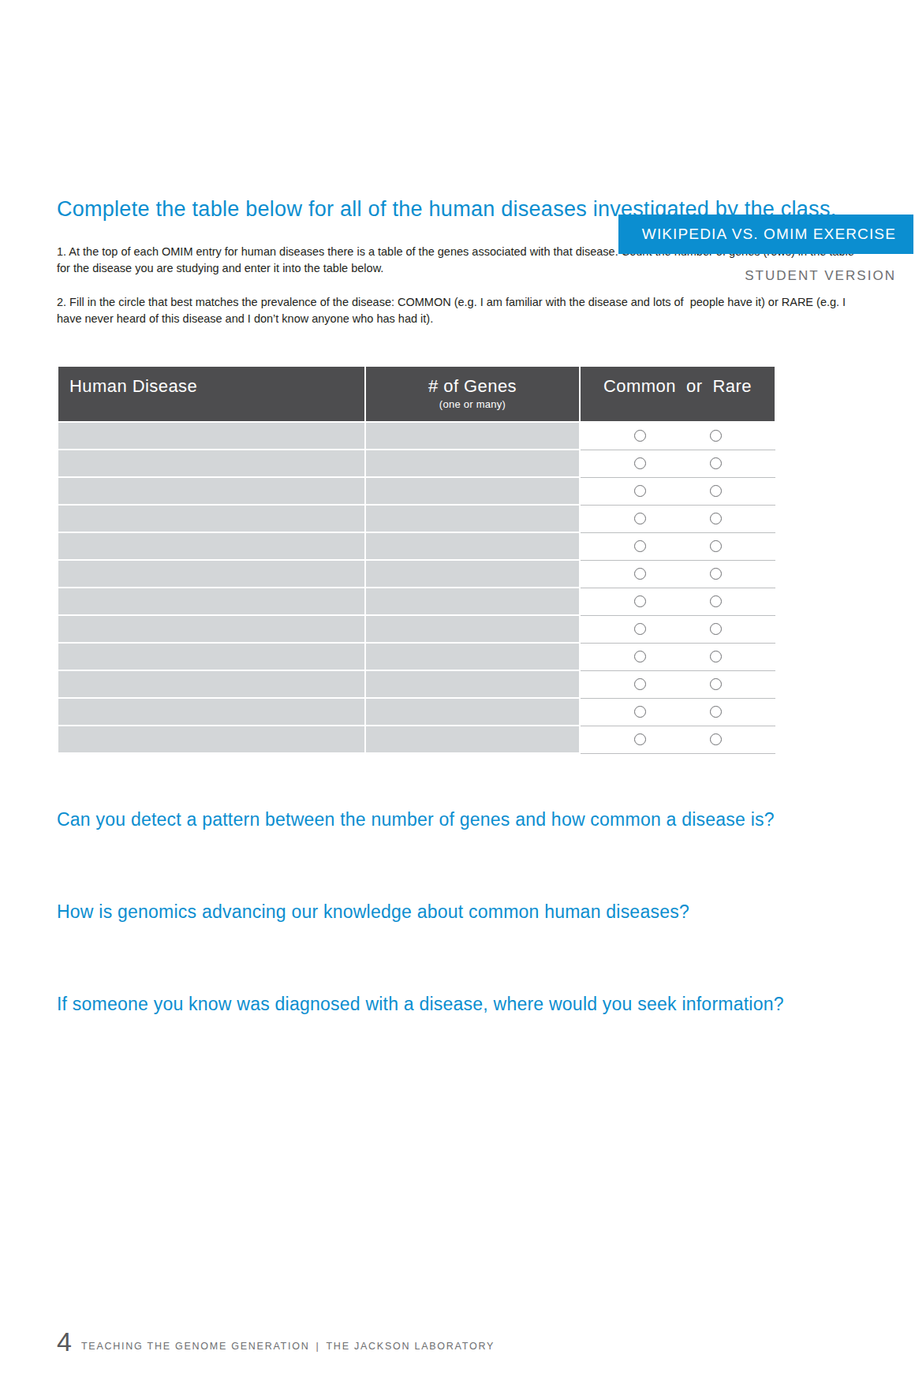Wikipedia vs. OMIM Exercise
Student Version
Complete the table below for all of the human diseases investigated by the class.
1. At the top of each OMIM entry for human diseases there is a table of the genes associated with that disease. Count the number of genes (rows) in the table for the disease you are studying and enter it into the table below.
2. Fill in the circle that best matches the prevalence of the disease: COMMON (e.g. I am familiar with the disease and lots of people have it) or RARE (e.g. I have never heard of this disease and I don’t know anyone who has had it).
| Human Disease | # of Genes (one or many) | Common or Rare |
| --- | --- | --- |
Can you detect a pattern between the number of genes and how common a disease is?
How is genomics advancing our knowledge about common human diseases?
If someone you know was diagnosed with a disease, where would you seek information?
4
Teaching the Genome Generation|The Jackson Laboratory